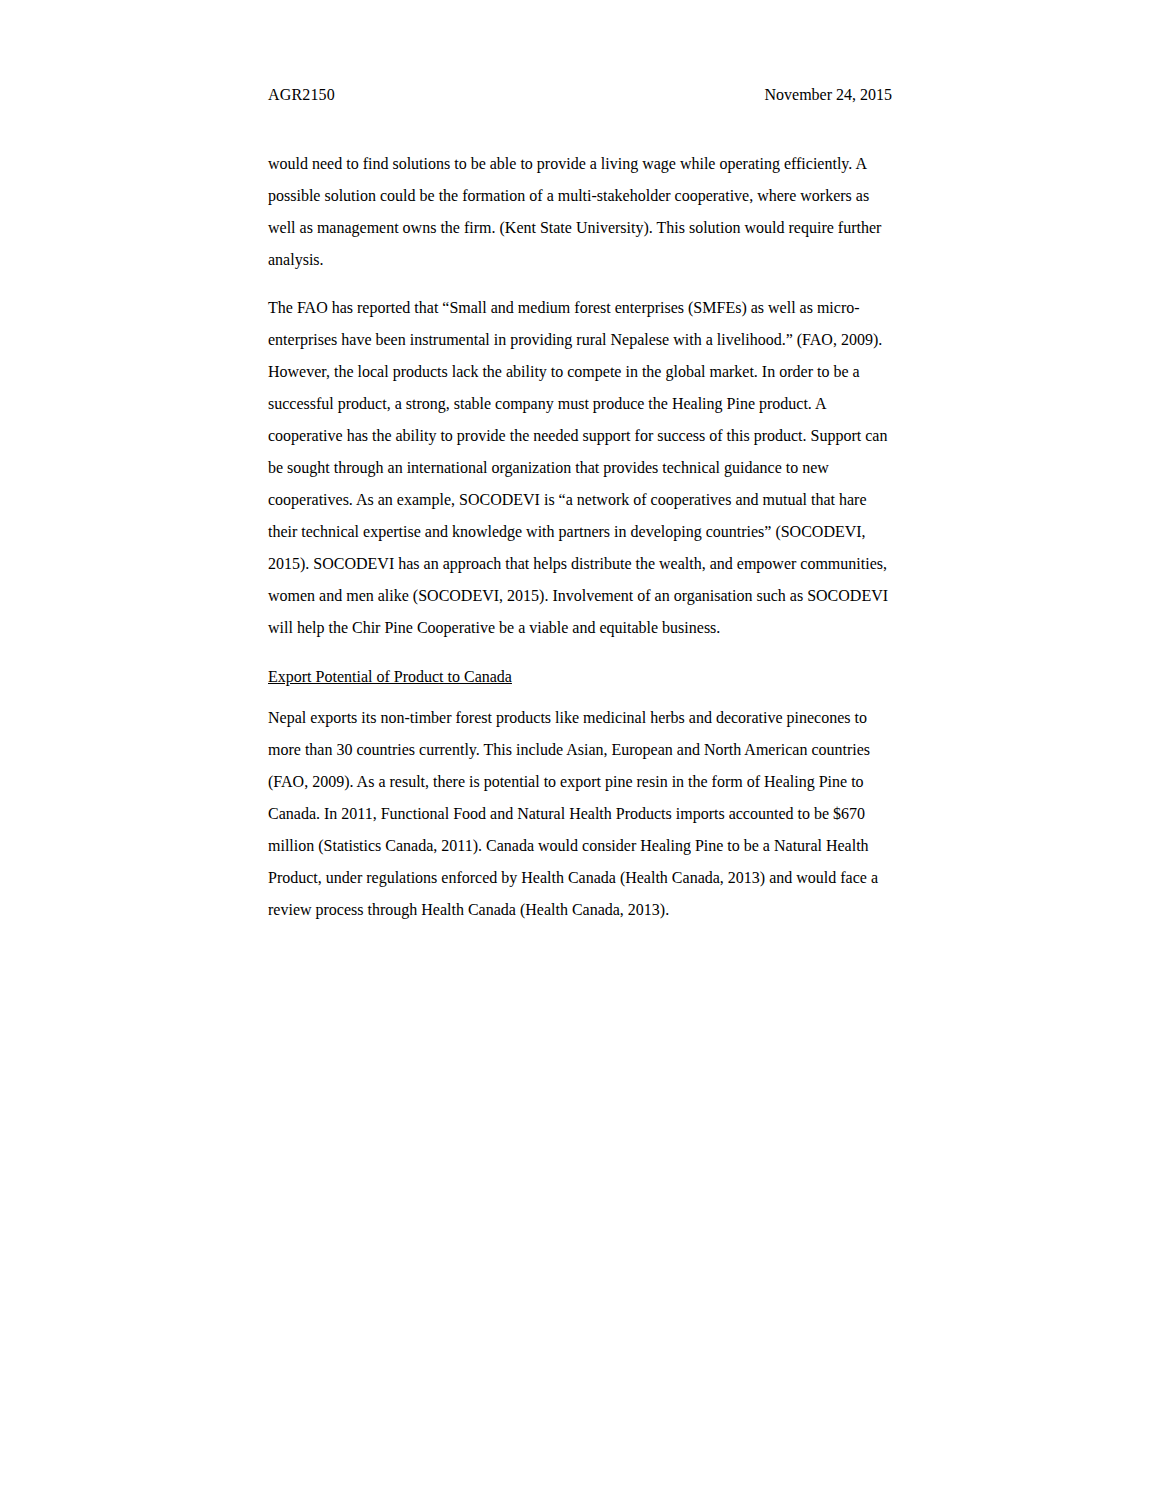AGR2150 November 24, 2015
would need to find solutions to be able to provide a living wage while operating efficiently. A possible solution could be the formation of a multi-stakeholder cooperative, where workers as well as management owns the firm. (Kent State University). This solution would require further analysis.
The FAO has reported that “Small and medium forest enterprises (SMFEs) as well as micro-enterprises have been instrumental in providing rural Nepalese with a livelihood.” (FAO, 2009). However, the local products lack the ability to compete in the global market. In order to be a successful product, a strong, stable company must produce the Healing Pine product. A cooperative has the ability to provide the needed support for success of this product. Support can be sought through an international organization that provides technical guidance to new cooperatives. As an example, SOCODEVI is “a network of cooperatives and mutual that hare their technical expertise and knowledge with partners in developing countries” (SOCODEVI, 2015). SOCODEVI has an approach that helps distribute the wealth, and empower communities, women and men alike (SOCODEVI, 2015). Involvement of an organisation such as SOCODEVI will help the Chir Pine Cooperative be a viable and equitable business.
Export Potential of Product to Canada
Nepal exports its non-timber forest products like medicinal herbs and decorative pinecones to more than 30 countries currently. This include Asian, European and North American countries (FAO, 2009). As a result, there is potential to export pine resin in the form of Healing Pine to Canada. In 2011, Functional Food and Natural Health Products imports accounted to be $670 million (Statistics Canada, 2011). Canada would consider Healing Pine to be a Natural Health Product, under regulations enforced by Health Canada (Health Canada, 2013) and would face a review process through Health Canada (Health Canada, 2013).